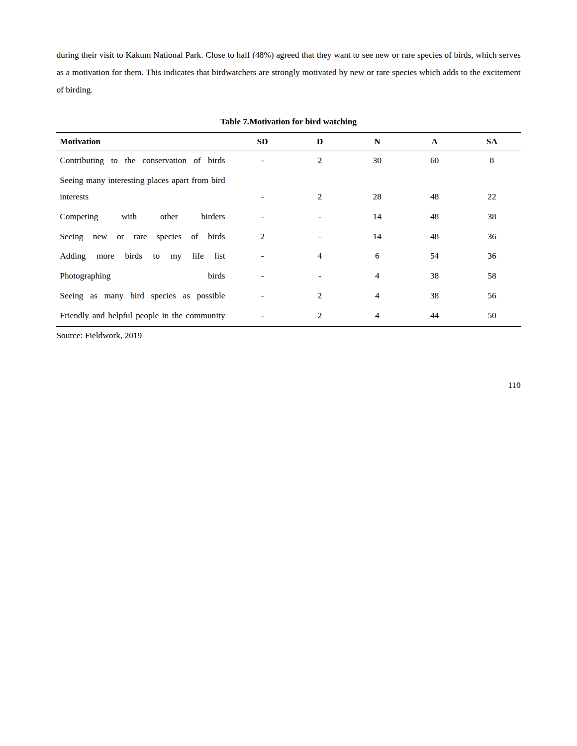during their visit to Kakum National Park. Close to half (48%) agreed that they want to see new or rare species of birds, which serves as a motivation for them. This indicates that birdwatchers are strongly motivated by new or rare species which adds to the excitement of birding.
Table 7.Motivation for bird watching
| Motivation | SD | D | N | A | SA |
| --- | --- | --- | --- | --- | --- |
| Contributing to the conservation of birds | - | 2 | 30 | 60 | 8 |
| Seeing many interesting places apart from bird interests | - | 2 | 28 | 48 | 22 |
| Competing with other birders | - | - | 14 | 48 | 38 |
| Seeing new or rare species of birds | 2 | - | 14 | 48 | 36 |
| Adding more birds to my life list | - | 4 | 6 | 54 | 36 |
| Photographing birds | - | - | 4 | 38 | 58 |
| Seeing as many bird species as possible | - | 2 | 4 | 38 | 56 |
| Friendly and helpful people in the community | - | 2 | 4 | 44 | 50 |
Source: Fieldwork, 2019
110